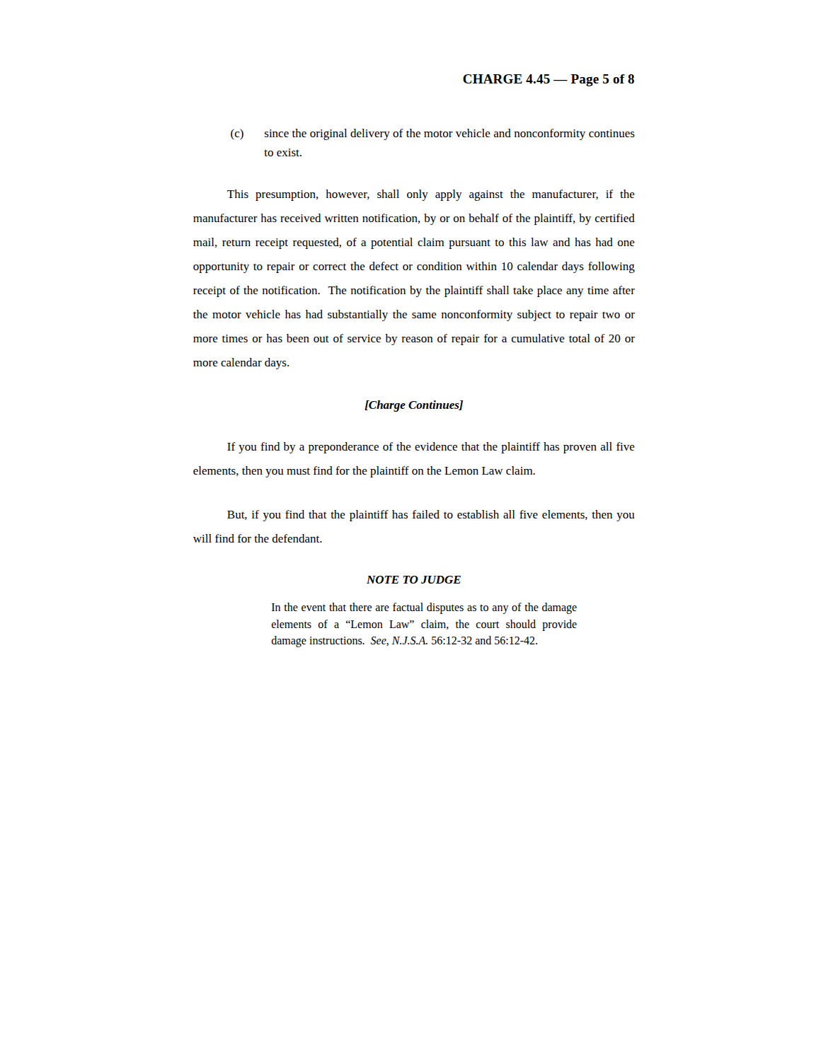CHARGE 4.45 — Page 5 of 8
(c) since the original delivery of the motor vehicle and nonconformity continues to exist.
This presumption, however, shall only apply against the manufacturer, if the manufacturer has received written notification, by or on behalf of the plaintiff, by certified mail, return receipt requested, of a potential claim pursuant to this law and has had one opportunity to repair or correct the defect or condition within 10 calendar days following receipt of the notification. The notification by the plaintiff shall take place any time after the motor vehicle has had substantially the same nonconformity subject to repair two or more times or has been out of service by reason of repair for a cumulative total of 20 or more calendar days.
[Charge Continues]
If you find by a preponderance of the evidence that the plaintiff has proven all five elements, then you must find for the plaintiff on the Lemon Law claim.
But, if you find that the plaintiff has failed to establish all five elements, then you will find for the defendant.
NOTE TO JUDGE
In the event that there are factual disputes as to any of the damage elements of a “Lemon Law” claim, the court should provide damage instructions. See, N.J.S.A. 56:12-32 and 56:12-42.